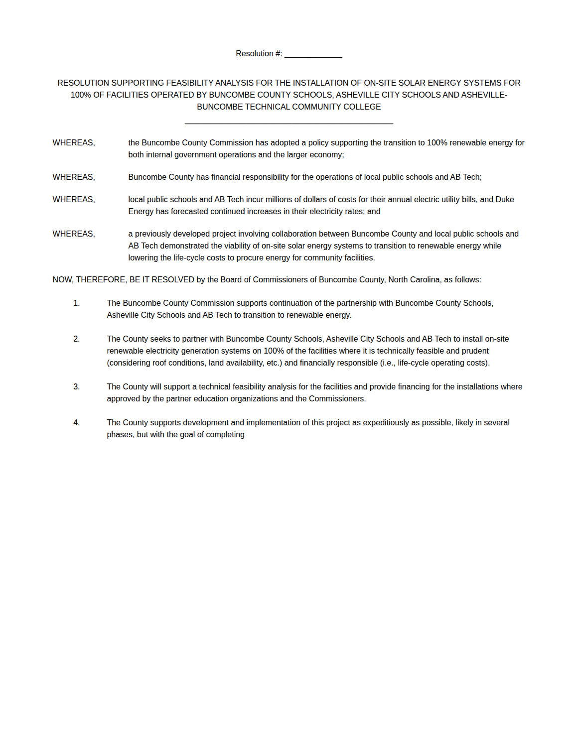Resolution #: _____________
Resolution supporting feasibility analysis for the installation of on-site solar energy systems for 100% of facilities operated by Buncombe County Schools, Asheville City Schools and Asheville-Buncombe Technical Community College
_______________________________________________
Whereas,
the Buncombe County Commission has adopted a policy supporting the transition to 100% renewable energy for both internal government operations and the larger economy;
WHEREAs,
Buncombe County has financial responsibility for the operations of local public schools and AB Tech;
Whereas,
local public schools and AB Tech incur millions of dollars of costs for their annual electric utility bills, and Duke Energy has forecasted continued increases in their electricity rates; and
Whereas,
a previously developed project involving collaboration between Buncombe County and local public schools and AB Tech demonstrated the viability of on-site solar energy systems to transition to renewable energy while lowering the life-cycle costs to procure energy for community facilities.
NOW, THEREFORE, BE IT RESOLVED by the Board of Commissioners of Buncombe County, North Carolina, as follows:
The Buncombe County Commission supports continuation of the partnership with Buncombe County Schools, Asheville City Schools and AB Tech to transition to renewable energy.
The County seeks to partner with Buncombe County Schools, Asheville City Schools and AB Tech to install on-site renewable electricity generation systems on 100% of the facilities where it is technically feasible and prudent (considering roof conditions, land availability, etc.) and financially responsible (i.e., life-cycle operating costs).
The County will support a technical feasibility analysis for the facilities and provide financing for the installations where approved by the partner education organizations and the Commissioners.
The County supports development and implementation of this project as expeditiously as possible, likely in several phases, but with the goal of completing